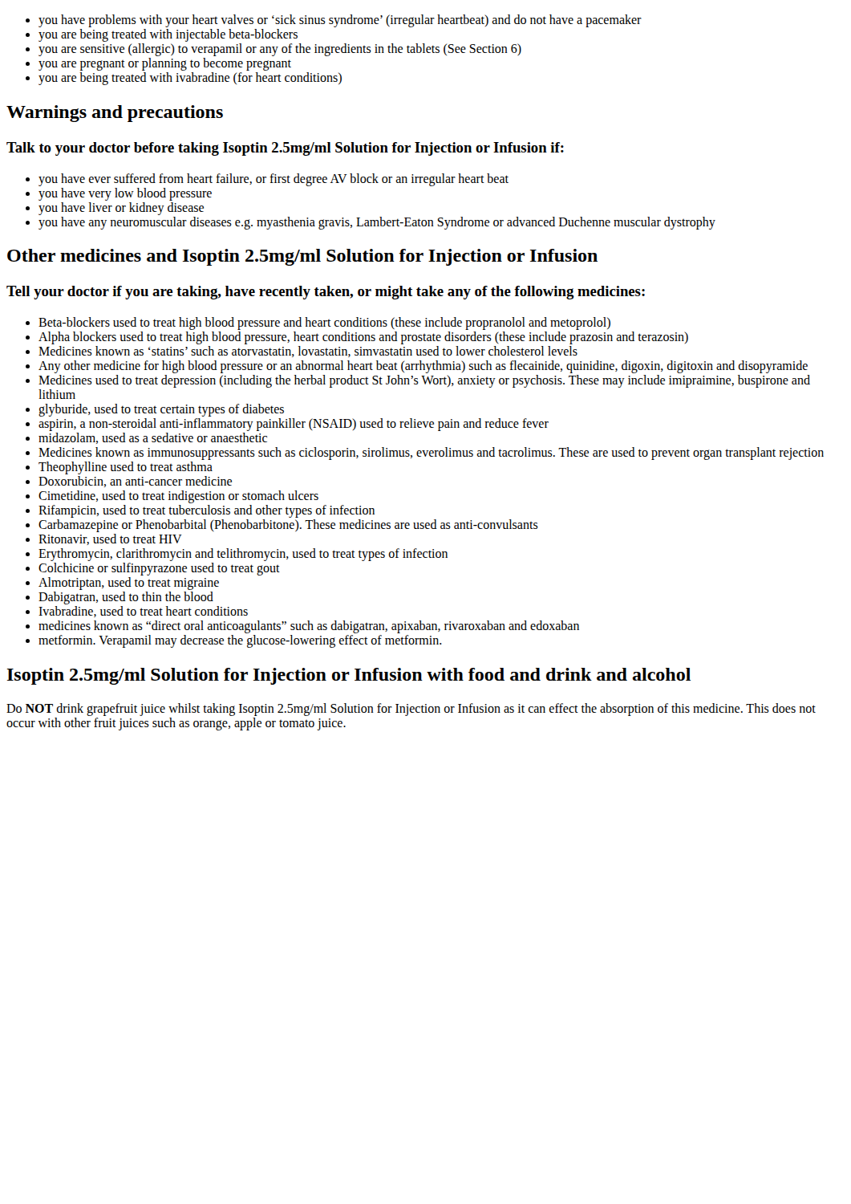you have problems with your heart valves or ‘sick sinus syndrome’ (irregular heartbeat) and do not have a pacemaker
you are being treated with injectable beta-blockers
you are sensitive (allergic) to verapamil or any of the ingredients in the tablets (See Section 6)
you are pregnant or planning to become pregnant
you are being treated with ivabradine (for heart conditions)
Warnings and precautions
Talk to your doctor before taking Isoptin 2.5mg/ml Solution for Injection or Infusion if:
you have ever suffered from heart failure, or first degree AV block or an irregular heart beat
you have very low blood pressure
you have liver or kidney disease
you have any neuromuscular diseases e.g. myasthenia gravis, Lambert-Eaton Syndrome or advanced Duchenne muscular dystrophy
Other medicines and Isoptin 2.5mg/ml Solution for Injection or Infusion
Tell your doctor if you are taking, have recently taken, or might take any of the following medicines:
Beta-blockers used to treat high blood pressure and heart conditions (these include propranolol and metoprolol)
Alpha blockers used to treat high blood pressure, heart conditions and prostate disorders (these include prazosin and terazosin)
Medicines known as ‘statins’ such as atorvastatin, lovastatin, simvastatin used to lower cholesterol levels
Any other medicine for high blood pressure or an abnormal heart beat (arrhythmia) such as flecainide, quinidine, digoxin, digitoxin and disopyramide
Medicines used to treat depression (including the herbal product St John’s Wort), anxiety or psychosis. These may include imipraimine, buspirone and lithium
glyburide, used to treat certain types of diabetes
aspirin, a non-steroidal anti-inflammatory painkiller (NSAID) used to relieve pain and reduce fever
midazolam, used as a sedative or anaesthetic
Medicines known as immunosuppressants such as ciclosporin, sirolimus, everolimus and tacrolimus. These are used to prevent organ transplant rejection
Theophylline used to treat asthma
Doxorubicin, an anti-cancer medicine
Cimetidine, used to treat indigestion or stomach ulcers
Rifampicin, used to treat tuberculosis and other types of infection
Carbamazepine or Phenobarbital (Phenobarbitone). These medicines are used as anti-convulsants
Ritonavir, used to treat HIV
Erythromycin, clarithromycin and telithromycin, used to treat types of infection
Colchicine or sulfinpyrazone used to treat gout
Almotriptan, used to treat migraine
Dabigatran, used to thin the blood
Ivabradine, used to treat heart conditions
medicines known as “direct oral anticoagulants” such as dabigatran, apixaban, rivaroxaban and edoxaban
metformin. Verapamil may decrease the glucose-lowering effect of metformin.
Isoptin 2.5mg/ml Solution for Injection or Infusion with food and drink and alcohol
Do NOT drink grapefruit juice whilst taking Isoptin 2.5mg/ml Solution for Injection or Infusion as it can effect the absorption of this medicine. This does not occur with other fruit juices such as orange, apple or tomato juice.